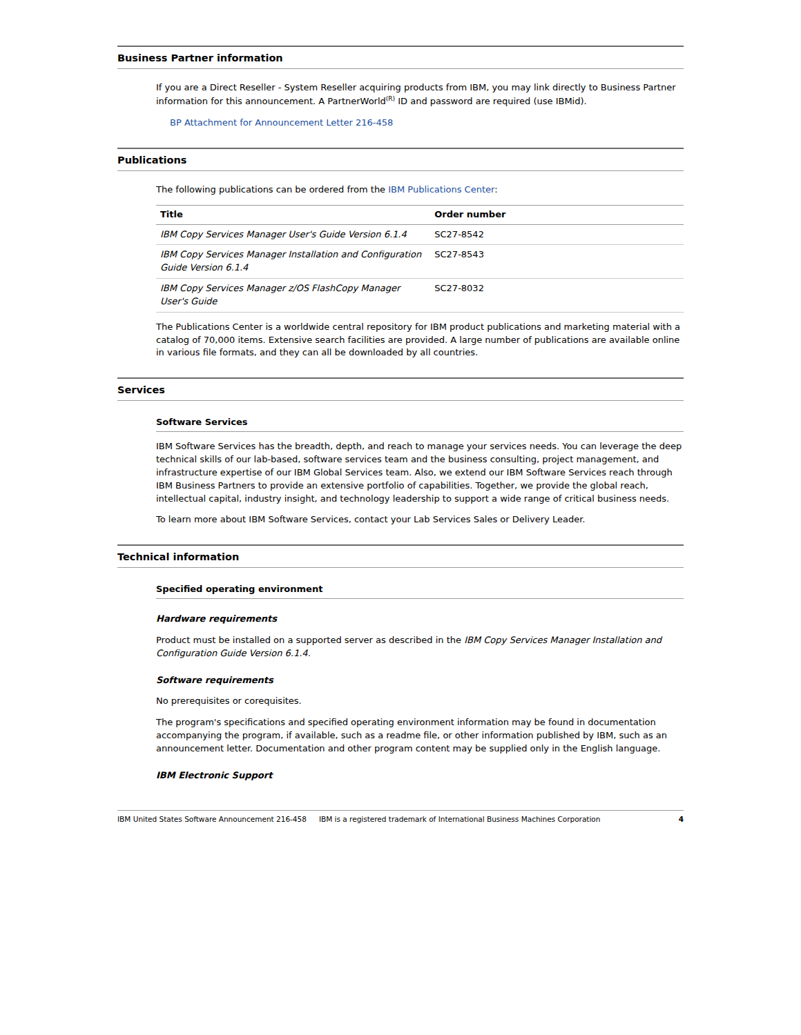Business Partner information
If you are a Direct Reseller - System Reseller acquiring products from IBM, you may link directly to Business Partner information for this announcement. A PartnerWorld(R) ID and password are required (use IBMid).
BP Attachment for Announcement Letter 216-458
Publications
The following publications can be ordered from the IBM Publications Center:
| Title | Order number |
| --- | --- |
| IBM Copy Services Manager User's Guide Version 6.1.4 | SC27-8542 |
| IBM Copy Services Manager Installation and Configuration Guide Version 6.1.4 | SC27-8543 |
| IBM Copy Services Manager z/OS FlashCopy Manager User's Guide | SC27-8032 |
The Publications Center is a worldwide central repository for IBM product publications and marketing material with a catalog of 70,000 items. Extensive search facilities are provided. A large number of publications are available online in various file formats, and they can all be downloaded by all countries.
Services
Software Services
IBM Software Services has the breadth, depth, and reach to manage your services needs. You can leverage the deep technical skills of our lab-based, software services team and the business consulting, project management, and infrastructure expertise of our IBM Global Services team. Also, we extend our IBM Software Services reach through IBM Business Partners to provide an extensive portfolio of capabilities. Together, we provide the global reach, intellectual capital, industry insight, and technology leadership to support a wide range of critical business needs.
To learn more about IBM Software Services, contact your Lab Services Sales or Delivery Leader.
Technical information
Specified operating environment
Hardware requirements
Product must be installed on a supported server as described in the IBM Copy Services Manager Installation and Configuration Guide Version 6.1.4.
Software requirements
No prerequisites or corequisites.
The program's specifications and specified operating environment information may be found in documentation accompanying the program, if available, such as a readme file, or other information published by IBM, such as an announcement letter. Documentation and other program content may be supplied only in the English language.
IBM Electronic Support
IBM United States Software Announcement 216-458
IBM is a registered trademark of International Business Machines Corporation
4